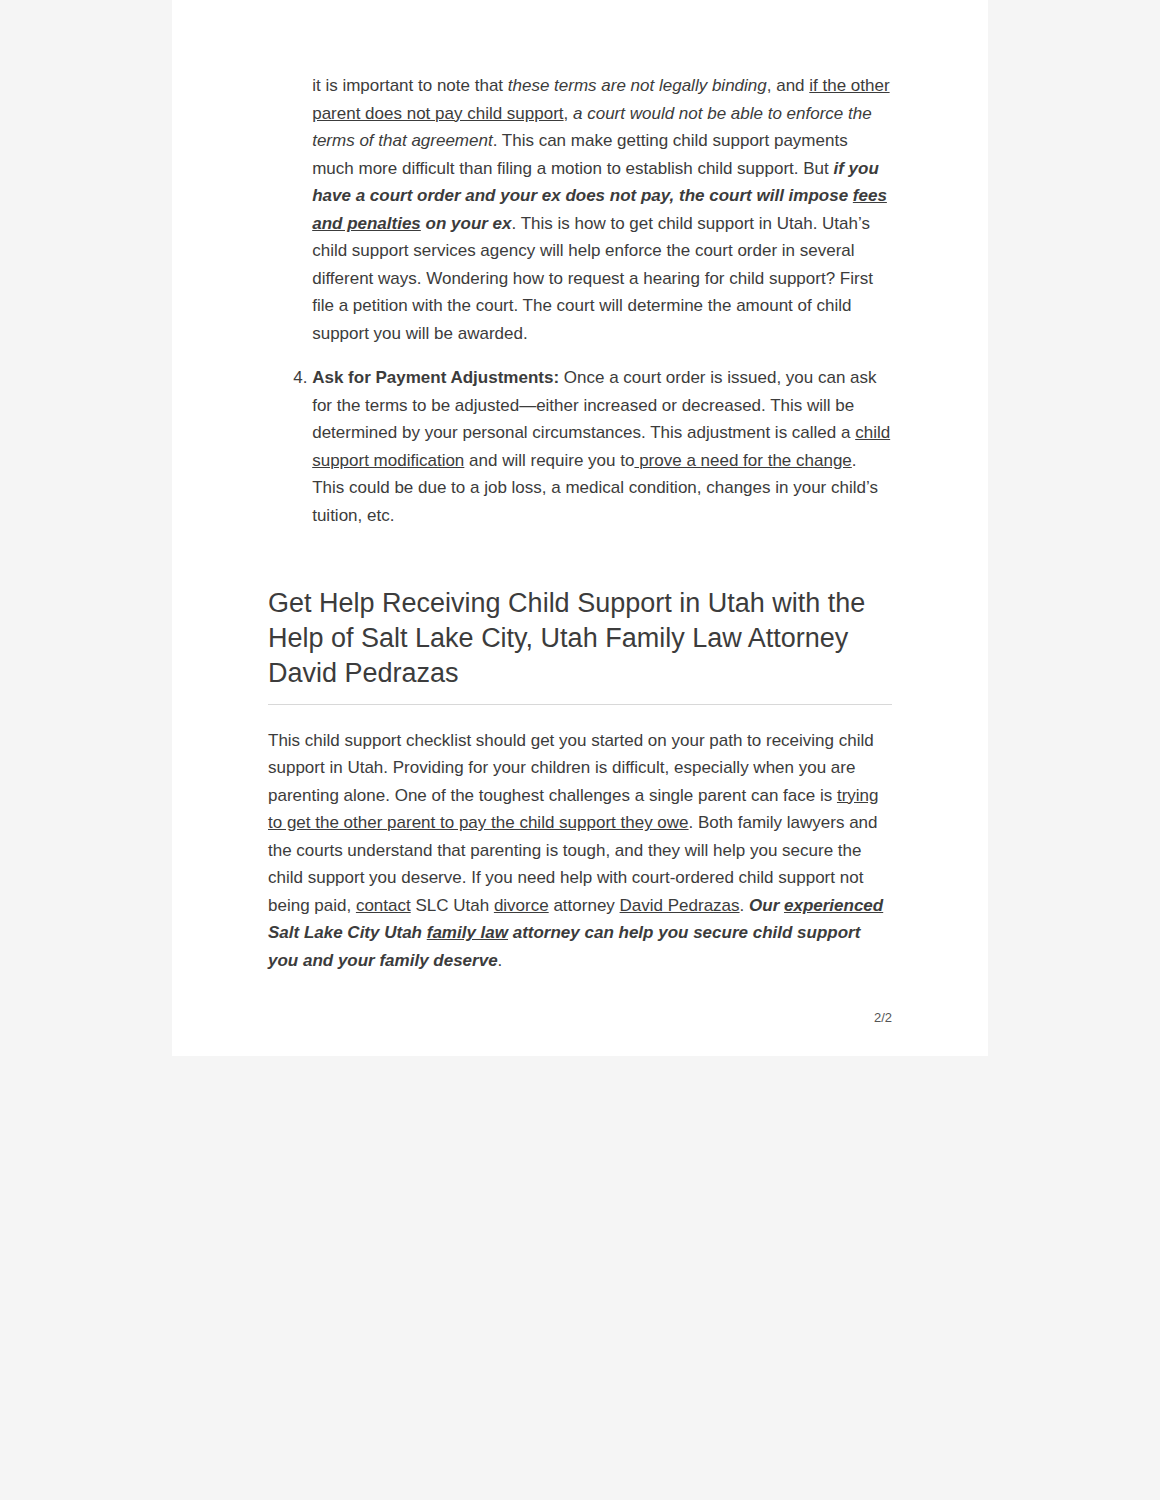it is important to note that these terms are not legally binding, and if the other parent does not pay child support, a court would not be able to enforce the terms of that agreement. This can make getting child support payments much more difficult than filing a motion to establish child support. But if you have a court order and your ex does not pay, the court will impose fees and penalties on your ex. This is how to get child support in Utah. Utah’s child support services agency will help enforce the court order in several different ways. Wondering how to request a hearing for child support? First file a petition with the court. The court will determine the amount of child support you will be awarded.
Ask for Payment Adjustments: Once a court order is issued, you can ask for the terms to be adjusted—either increased or decreased. This will be determined by your personal circumstances. This adjustment is called a child support modification and will require you to prove a need for the change. This could be due to a job loss, a medical condition, changes in your child’s tuition, etc.
Get Help Receiving Child Support in Utah with the Help of Salt Lake City, Utah Family Law Attorney David Pedrazas
This child support checklist should get you started on your path to receiving child support in Utah. Providing for your children is difficult, especially when you are parenting alone. One of the toughest challenges a single parent can face is trying to get the other parent to pay the child support they owe. Both family lawyers and the courts understand that parenting is tough, and they will help you secure the child support you deserve. If you need help with court-ordered child support not being paid, contact SLC Utah divorce attorney David Pedrazas. Our experienced Salt Lake City Utah family law attorney can help you secure child support you and your family deserve.
2/2